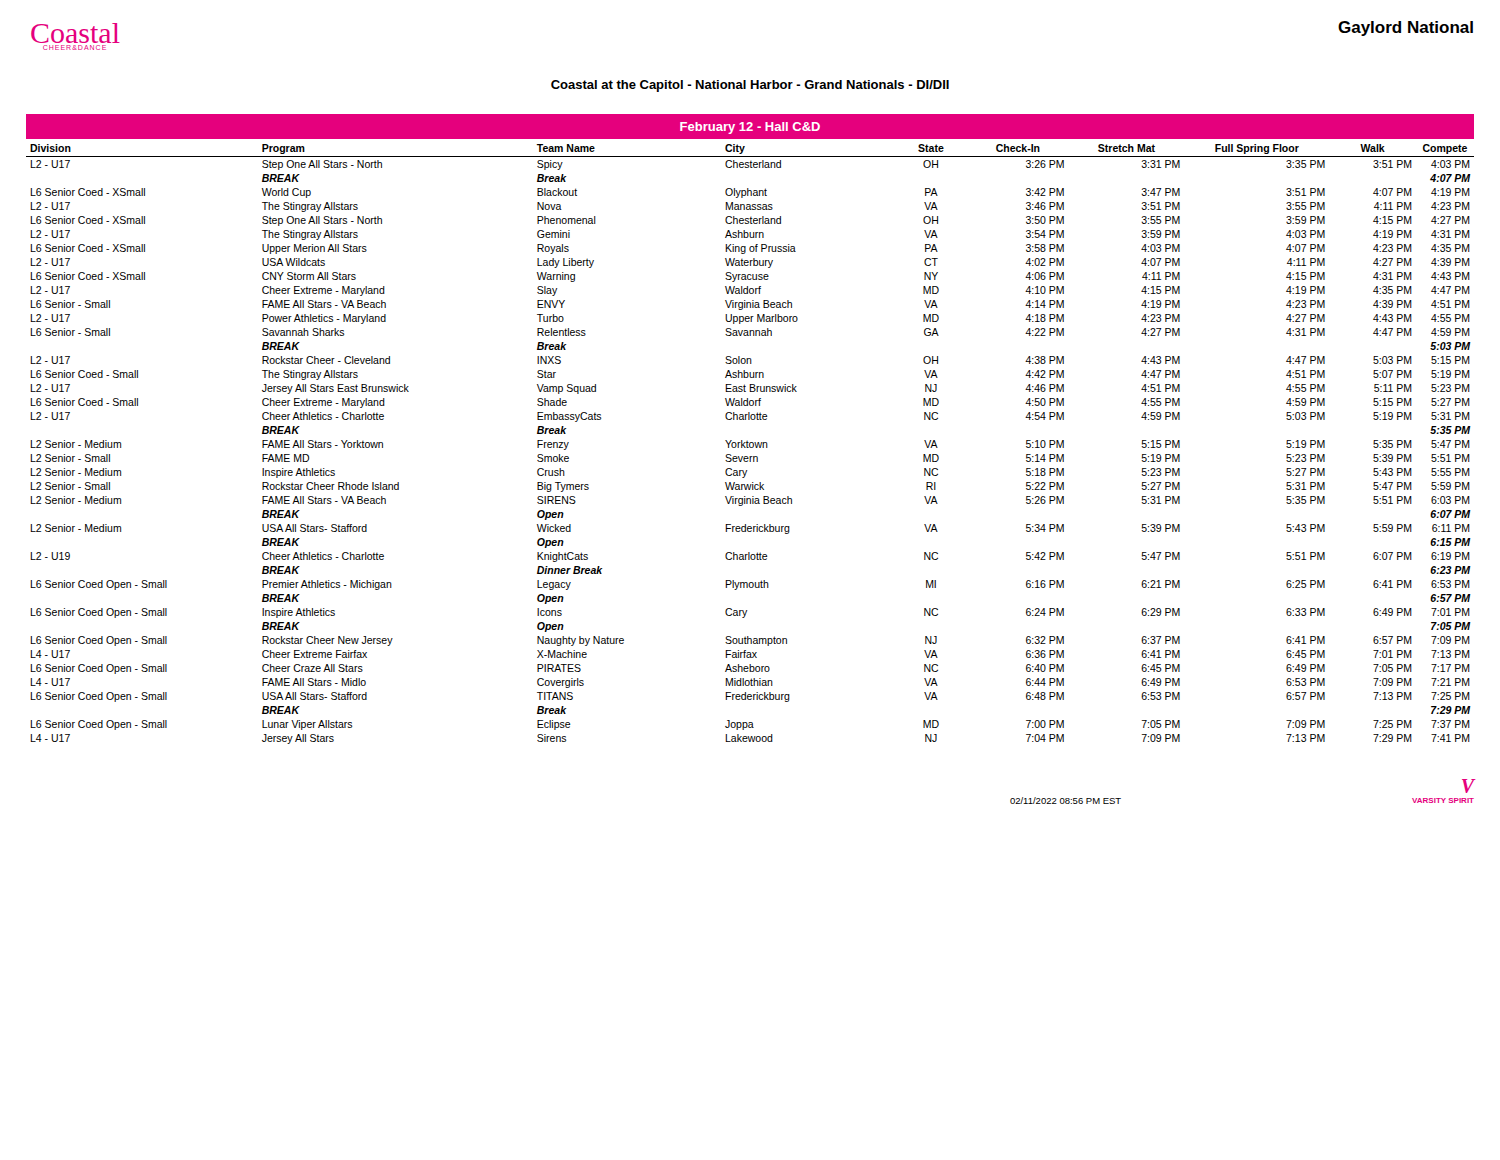CoastalCHEER&DANCE
Gaylord National
Coastal at the Capitol - National Harbor - Grand Nationals - DI/DII
February 12 - Hall C&D
| Division | Program | Team Name | City | State | Check-In | Stretch Mat | Full Spring Floor | Walk | Compete |
| --- | --- | --- | --- | --- | --- | --- | --- | --- | --- |
| L2 - U17 | Step One All Stars - North | Spicy | Chesterland | OH | 3:26 PM | 3:31 PM | 3:35 PM | 3:51 PM | 4:03 PM |
| | BREAK | Break | | | | | | | 4:07 PM |
| L6 Senior Coed - XSmall | World Cup | Blackout | Olyphant | PA | 3:42 PM | 3:47 PM | 3:51 PM | 4:07 PM | 4:19 PM |
| L2 - U17 | The Stingray Allstars | Nova | Manassas | VA | 3:46 PM | 3:51 PM | 3:55 PM | 4:11 PM | 4:23 PM |
| L6 Senior Coed - XSmall | Step One All Stars - North | Phenomenal | Chesterland | OH | 3:50 PM | 3:55 PM | 3:59 PM | 4:15 PM | 4:27 PM |
| L2 - U17 | The Stingray Allstars | Gemini | Ashburn | VA | 3:54 PM | 3:59 PM | 4:03 PM | 4:19 PM | 4:31 PM |
| L6 Senior Coed - XSmall | Upper Merion All Stars | Royals | King of Prussia | PA | 3:58 PM | 4:03 PM | 4:07 PM | 4:23 PM | 4:35 PM |
| L2 - U17 | USA Wildcats | Lady Liberty | Waterbury | CT | 4:02 PM | 4:07 PM | 4:11 PM | 4:27 PM | 4:39 PM |
| L6 Senior Coed - XSmall | CNY Storm All Stars | Warning | Syracuse | NY | 4:06 PM | 4:11 PM | 4:15 PM | 4:31 PM | 4:43 PM |
| L2 - U17 | Cheer Extreme - Maryland | Slay | Waldorf | MD | 4:10 PM | 4:15 PM | 4:19 PM | 4:35 PM | 4:47 PM |
| L6 Senior - Small | FAME All Stars - VA Beach | ENVY | Virginia Beach | VA | 4:14 PM | 4:19 PM | 4:23 PM | 4:39 PM | 4:51 PM |
| L2 - U17 | Power Athletics - Maryland | Turbo | Upper Marlboro | MD | 4:18 PM | 4:23 PM | 4:27 PM | 4:43 PM | 4:55 PM |
| L6 Senior - Small | Savannah Sharks | Relentless | Savannah | GA | 4:22 PM | 4:27 PM | 4:31 PM | 4:47 PM | 4:59 PM |
| | BREAK | Break | | | | | | | 5:03 PM |
| L2 - U17 | Rockstar Cheer - Cleveland | INXS | Solon | OH | 4:38 PM | 4:43 PM | 4:47 PM | 5:03 PM | 5:15 PM |
| L6 Senior Coed - Small | The Stingray Allstars | Star | Ashburn | VA | 4:42 PM | 4:47 PM | 4:51 PM | 5:07 PM | 5:19 PM |
| L2 - U17 | Jersey All Stars East Brunswick | Vamp Squad | East Brunswick | NJ | 4:46 PM | 4:51 PM | 4:55 PM | 5:11 PM | 5:23 PM |
| L6 Senior Coed - Small | Cheer Extreme - Maryland | Shade | Waldorf | MD | 4:50 PM | 4:55 PM | 4:59 PM | 5:15 PM | 5:27 PM |
| L2 - U17 | Cheer Athletics - Charlotte | EmbassyCats | Charlotte | NC | 4:54 PM | 4:59 PM | 5:03 PM | 5:19 PM | 5:31 PM |
| | BREAK | Break | | | | | | | 5:35 PM |
| L2 Senior - Medium | FAME All Stars - Yorktown | Frenzy | Yorktown | VA | 5:10 PM | 5:15 PM | 5:19 PM | 5:35 PM | 5:47 PM |
| L2 Senior - Small | FAME MD | Smoke | Severn | MD | 5:14 PM | 5:19 PM | 5:23 PM | 5:39 PM | 5:51 PM |
| L2 Senior - Medium | Inspire Athletics | Crush | Cary | NC | 5:18 PM | 5:23 PM | 5:27 PM | 5:43 PM | 5:55 PM |
| L2 Senior - Small | Rockstar Cheer Rhode Island | Big Tymers | Warwick | RI | 5:22 PM | 5:27 PM | 5:31 PM | 5:47 PM | 5:59 PM |
| L2 Senior - Medium | FAME All Stars - VA Beach | SIRENS | Virginia Beach | VA | 5:26 PM | 5:31 PM | 5:35 PM | 5:51 PM | 6:03 PM |
| | BREAK | Open | | | | | | | 6:07 PM |
| L2 Senior - Medium | USA All Stars- Stafford | Wicked | Frederickburg | VA | 5:34 PM | 5:39 PM | 5:43 PM | 5:59 PM | 6:11 PM |
| | BREAK | Open | | | | | | | 6:15 PM |
| L2 - U19 | Cheer Athletics - Charlotte | KnightCats | Charlotte | NC | 5:42 PM | 5:47 PM | 5:51 PM | 6:07 PM | 6:19 PM |
| | BREAK | Dinner Break | | | | | | | 6:23 PM |
| L6 Senior Coed Open - Small | Premier Athletics - Michigan | Legacy | Plymouth | MI | 6:16 PM | 6:21 PM | 6:25 PM | 6:41 PM | 6:53 PM |
| | BREAK | Open | | | | | | | 6:57 PM |
| L6 Senior Coed Open - Small | Inspire Athletics | Icons | Cary | NC | 6:24 PM | 6:29 PM | 6:33 PM | 6:49 PM | 7:01 PM |
| | BREAK | Open | | | | | | | 7:05 PM |
| L6 Senior Coed Open - Small | Rockstar Cheer New Jersey | Naughty by Nature | Southampton | NJ | 6:32 PM | 6:37 PM | 6:41 PM | 6:57 PM | 7:09 PM |
| L4 - U17 | Cheer Extreme Fairfax | X-Machine | Fairfax | VA | 6:36 PM | 6:41 PM | 6:45 PM | 7:01 PM | 7:13 PM |
| L6 Senior Coed Open - Small | Cheer Craze All Stars | PIRATES | Asheboro | NC | 6:40 PM | 6:45 PM | 6:49 PM | 7:05 PM | 7:17 PM |
| L4 - U17 | FAME All Stars - Midlo | Covergirls | Midlothian | VA | 6:44 PM | 6:49 PM | 6:53 PM | 7:09 PM | 7:21 PM |
| L6 Senior Coed Open - Small | USA All Stars- Stafford | TITANS | Frederickburg | VA | 6:48 PM | 6:53 PM | 6:57 PM | 7:13 PM | 7:25 PM |
| | BREAK | Break | | | | | | | 7:29 PM |
| L6 Senior Coed Open - Small | Lunar Viper Allstars | Eclipse | Joppa | MD | 7:00 PM | 7:05 PM | 7:09 PM | 7:25 PM | 7:37 PM |
| L4 - U17 | Jersey All Stars | Sirens | Lakewood | NJ | 7:04 PM | 7:09 PM | 7:13 PM | 7:29 PM | 7:41 PM |
02/11/2022 08:56 PM EST
VVARSITY SPIRIT